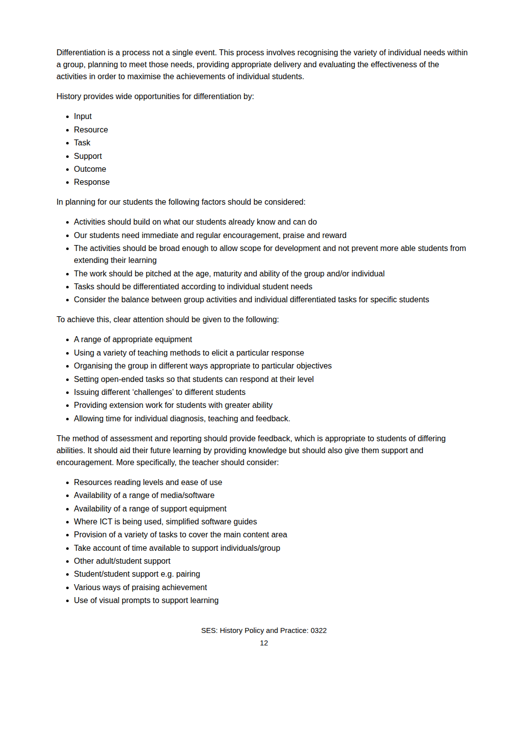Differentiation is a process not a single event. This process involves recognising the variety of individual needs within a group, planning to meet those needs, providing appropriate delivery and evaluating the effectiveness of the activities in order to maximise the achievements of individual students.
History provides wide opportunities for differentiation by:
Input
Resource
Task
Support
Outcome
Response
In planning for our students the following factors should be considered:
Activities should build on what our students already know and can do
Our students need immediate and regular encouragement, praise and reward
The activities should be broad enough to allow scope for development and not prevent more able students from extending their learning
The work should be pitched at the age, maturity and ability of the group and/or individual
Tasks should be differentiated according to individual student needs
Consider the balance between group activities and individual differentiated tasks for specific students
To achieve this, clear attention should be given to the following:
A range of appropriate equipment
Using a variety of teaching methods to elicit a particular response
Organising the group in different ways appropriate to particular objectives
Setting open-ended tasks so that students can respond at their level
Issuing different ‘challenges’ to different students
Providing extension work for students with greater ability
Allowing time for individual diagnosis, teaching and feedback.
The method of assessment and reporting should provide feedback, which is appropriate to students of differing abilities. It should aid their future learning by providing knowledge but should also give them support and encouragement. More specifically, the teacher should consider:
Resources reading levels and ease of use
Availability of a range of media/software
Availability of a range of support equipment
Where ICT is being used, simplified software guides
Provision of a variety of tasks to cover the main content area
Take account of time available to support individuals/group
Other adult/student support
Student/student support e.g. pairing
Various ways of praising achievement
Use of visual prompts to support learning
SES: History Policy and Practice: 0322 12